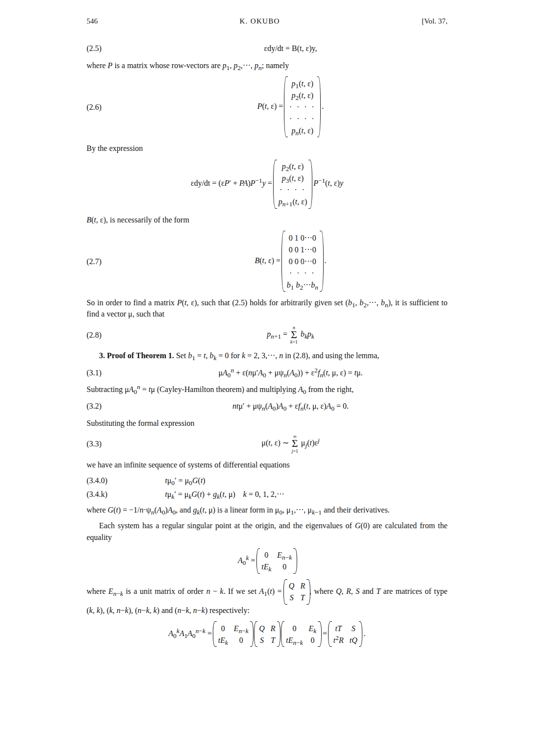546 K. Okubo [Vol. 37,
(2.5) εdy/dt = B(t, ε)y,
where P is a matrix whose row-vectors are p1, p2,···, pn; namely
(2.6) P(t, ε) = p1(t, ε) p2(t, ε) · · · · · · · · pn(t, ε) .
By the expression
εdy/dt = (εP′ + PA)P−1y = p2(t, ε) p3(t, ε) · · · · pn+1(t, ε) P−1(t, ε)y
B(t, ε), is necessarily of the form
(2.7) B(t, ε) = 0 1 0···0 0 0 1···0 0 0 0···0 · · · · b1 b2···bn .
So in order to find a matrix P(t, ε), such that (2.5) holds for arbitrarily given set (b1, b2,···, bn), it is sufficient to find a vector μ, such that
(2.8) pn+1 = nΣk=1 bkpk
3. Proof of Theorem 1. Set b1 = t, bk = 0 for k = 2, 3,···, n in (2.8), and using the lemma,
(3.1) μA0n + ε(nμ′A0 + μψn(A0)) + ε2fn(t, μ, ε) = tμ.
Subtracting μA0n = tμ (Cayley-Hamilton theorem) and multiplying A0 from the right,
(3.2) ntμ′ + μψn(A0)A0 + εfn(t, μ, ε)A0 = 0.
Substituting the formal expression
(3.3) μ(t, ε) ∼ ∞Σj=1 μj(t)εj
we have an infinite sequence of systems of differential equations
(3.4.0) tμ0′ = μ0G(t)
(3.4.k) tμk′ = μkG(t) + gk(t, μ) k = 0, 1, 2,···
where G(t) = −1/n·ψn(A0)A0, and gk(t, μ) is a linear form in μ0, μ1,···, μk−1 and their derivatives.
Each system has a regular singular point at the origin, and the eigenvalues of G(0) are calculated from the equality
A0k = 0 En−k tEk 0
where En−k is a unit matrix of order n − k. If we set A1(t) = QR ST , where Q, R, S and T are matrices of type (k, k), (k, n−k), (n−k, k) and (n−k, n−k) respectively:
A0kA1A0n−k = 0 En−k tEk 0 QR ST 0 Ek tEn−k 0 = tT S t2R tQ .